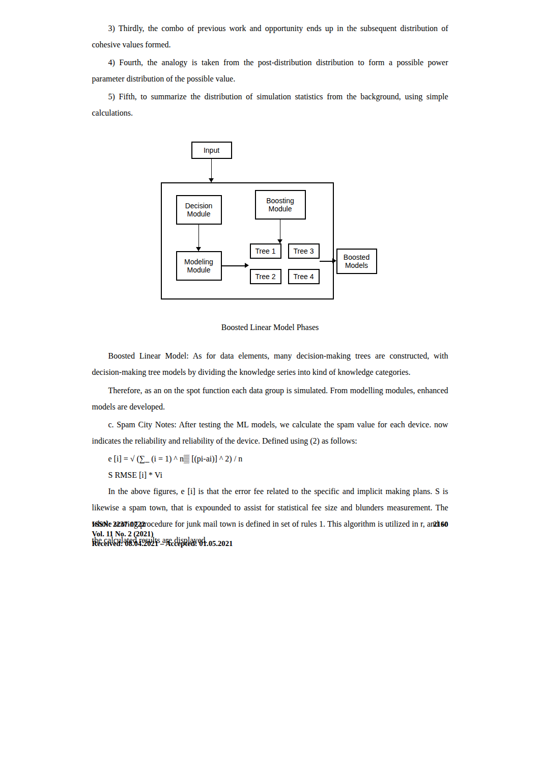3) Thirdly, the combo of previous work and opportunity ends up in the subsequent distribution of cohesive values formed.
4) Fourth, the analogy is taken from the post-distribution distribution to form a possible power parameter distribution of the possible value.
5) Fifth, to summarize the distribution of simulation statistics from the background, using simple calculations.
Input
Decision Module
Boosting Module
Modeling Module
Tree 1
Tree 3
Tree 2
Tree 4
Boosted Models
Boosted Linear Model Phases
Boosted Linear Model: As for data elements, many decision-making trees are constructed, with decision-making tree models by dividing the knowledge series into kind of knowledge categories.
Therefore, as an on the spot function each data group is simulated. From modelling modules, enhanced models are developed.
c. Spam City Notes: After testing the ML models, we calculate the spam value for each device. now indicates the reliability and reliability of the device. Defined using (2) as follows:
e [i] = √ (∑_ (i = 1) ^ n▒ [(pi-ai)] ^ 2) / n
S RMSE [i] * Vi
In the above figures, e [i] is that the error fee related to the specific and implicit making plans. S is likewise a spam town, that is expounded to assist for statistical fee size and blunders measurement. The whole scoring procedure for junk mail town is defined in set of rules 1. This algorithm is utilized in r, and so the calculated results are displayed.
ISSN: 2237-0722
Vol. 11 No. 2 (2021)
Received: 08.04.2021 – Accepted: 01.05.2021
2160